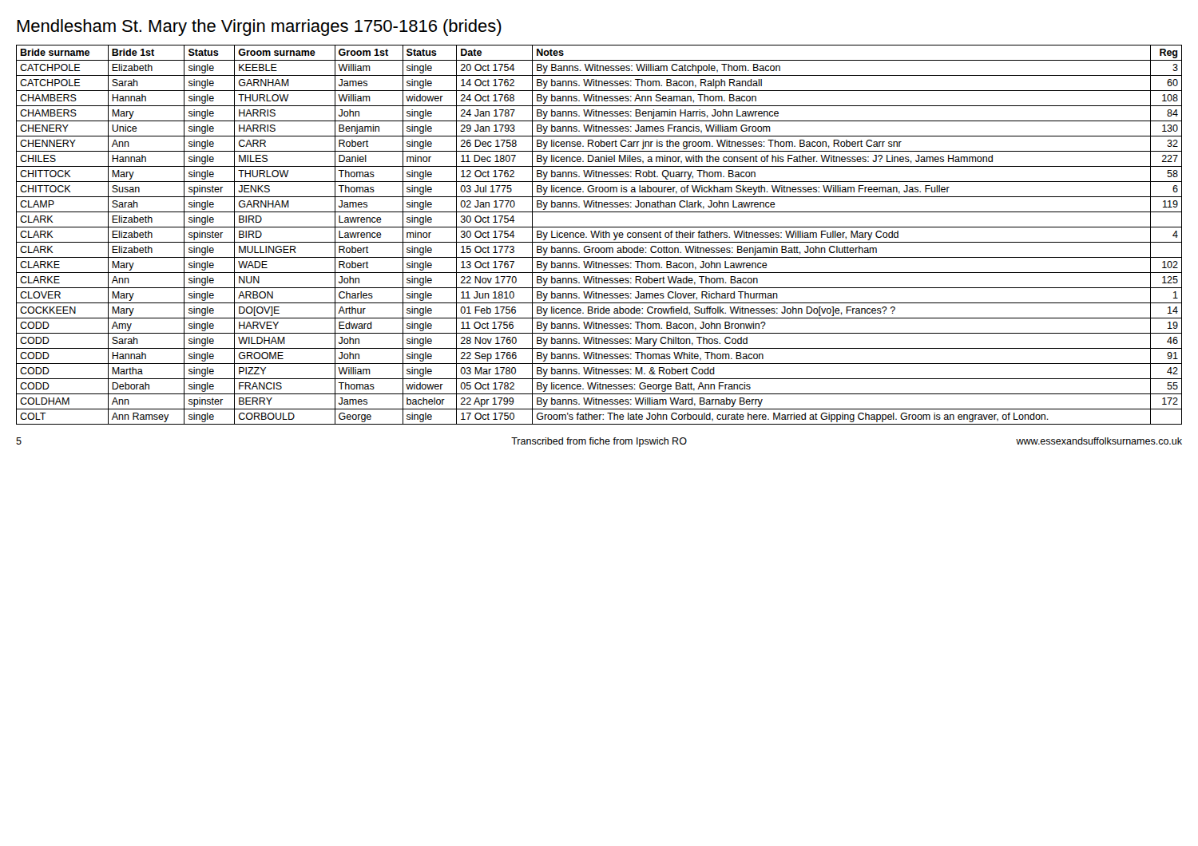Mendlesham St. Mary the Virgin marriages 1750-1816 (brides)
| Bride surname | Bride 1st | Status | Groom surname | Groom 1st | Status | Date | Notes | Reg |
| --- | --- | --- | --- | --- | --- | --- | --- | --- |
| CATCHPOLE | Elizabeth | single | KEEBLE | William | single | 20 Oct 1754 | By Banns. Witnesses: William Catchpole, Thom. Bacon | 3 |
| CATCHPOLE | Sarah | single | GARNHAM | James | single | 14 Oct 1762 | By banns. Witnesses: Thom. Bacon, Ralph Randall | 60 |
| CHAMBERS | Hannah | single | THURLOW | William | widower | 24 Oct 1768 | By banns. Witnesses: Ann Seaman, Thom. Bacon | 108 |
| CHAMBERS | Mary | single | HARRIS | John | single | 24 Jan 1787 | By banns. Witnesses: Benjamin Harris, John Lawrence | 84 |
| CHENERY | Unice | single | HARRIS | Benjamin | single | 29 Jan 1793 | By banns. Witnesses: James Francis, William Groom | 130 |
| CHENNERY | Ann | single | CARR | Robert | single | 26 Dec 1758 | By license. Robert Carr jnr is the groom. Witnesses: Thom. Bacon, Robert Carr snr | 32 |
| CHILES | Hannah | single | MILES | Daniel | minor | 11 Dec 1807 | By licence. Daniel Miles, a minor, with the consent of his Father. Witnesses: J? Lines, James Hammond | 227 |
| CHITTOCK | Mary | single | THURLOW | Thomas | single | 12 Oct 1762 | By banns. Witnesses: Robt. Quarry, Thom. Bacon | 58 |
| CHITTOCK | Susan | spinster | JENKS | Thomas | single | 03 Jul 1775 | By licence. Groom is a labourer, of Wickham Skeyth. Witnesses: William Freeman, Jas. Fuller | 6 |
| CLAMP | Sarah | single | GARNHAM | James | single | 02 Jan 1770 | By banns. Witnesses: Jonathan Clark, John Lawrence | 119 |
| CLARK | Elizabeth | single | BIRD | Lawrence | single | 30 Oct 1754 | | |
| CLARK | Elizabeth | spinster | BIRD | Lawrence | minor | 30 Oct 1754 | By Licence. With ye consent of their fathers. Witnesses: William Fuller, Mary Codd | 4 |
| CLARK | Elizabeth | single | MULLINGER | Robert | single | 15 Oct 1773 | By banns. Groom abode: Cotton. Witnesses: Benjamin Batt, John Clutterham | |
| CLARKE | Mary | single | WADE | Robert | single | 13 Oct 1767 | By banns. Witnesses: Thom. Bacon, John Lawrence | 102 |
| CLARKE | Ann | single | NUN | John | single | 22 Nov 1770 | By banns. Witnesses: Robert Wade, Thom. Bacon | 125 |
| CLOVER | Mary | single | ARBON | Charles | single | 11 Jun 1810 | By banns. Witnesses: James Clover, Richard Thurman | 1 |
| COCKKEEN | Mary | single | DO[OV]E | Arthur | single | 01 Feb 1756 | By licence. Bride abode: Crowfield, Suffolk. Witnesses: John Do[vo]e, Frances? ? | 14 |
| CODD | Amy | single | HARVEY | Edward | single | 11 Oct 1756 | By banns. Witnesses: Thom. Bacon, John Bronwin? | 19 |
| CODD | Sarah | single | WILDHAM | John | single | 28 Nov 1760 | By banns. Witnesses: Mary Chilton, Thos. Codd | 46 |
| CODD | Hannah | single | GROOME | John | single | 22 Sep 1766 | By banns. Witnesses: Thomas White, Thom. Bacon | 91 |
| CODD | Martha | single | PIZZY | William | single | 03 Mar 1780 | By banns. Witnesses: M. & Robert Codd | 42 |
| CODD | Deborah | single | FRANCIS | Thomas | widower | 05 Oct 1782 | By licence. Witnesses: George Batt, Ann Francis | 55 |
| COLDHAM | Ann | spinster | BERRY | James | bachelor | 22 Apr 1799 | By banns. Witnesses: William Ward, Barnaby Berry | 172 |
| COLT | Ann Ramsey | single | CORBOULD | George | single | 17 Oct 1750 | Groom's father: The late John Corbould, curate here. Married at Gipping Chappel. Groom is an engraver, of London. | |
5
Transcribed from fiche from Ipswich RO
www.essexandsuffolksurnames.co.uk